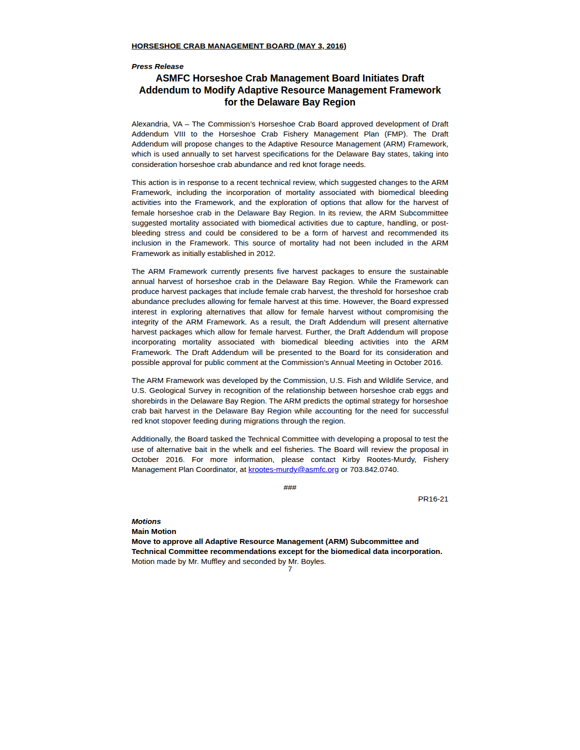HORSESHOE CRAB MANAGEMENT BOARD (MAY 3, 2016)
Press Release
ASMFC Horseshoe Crab Management Board Initiates Draft Addendum to Modify Adaptive Resource Management Framework for the Delaware Bay Region
Alexandria, VA – The Commission’s Horseshoe Crab Board approved development of Draft Addendum VIII to the Horseshoe Crab Fishery Management Plan (FMP). The Draft Addendum will propose changes to the Adaptive Resource Management (ARM) Framework, which is used annually to set harvest specifications for the Delaware Bay states, taking into consideration horseshoe crab abundance and red knot forage needs.
This action is in response to a recent technical review, which suggested changes to the ARM Framework, including the incorporation of mortality associated with biomedical bleeding activities into the Framework, and the exploration of options that allow for the harvest of female horseshoe crab in the Delaware Bay Region. In its review, the ARM Subcommittee suggested mortality associated with biomedical activities due to capture, handling, or post-bleeding stress and could be considered to be a form of harvest and recommended its inclusion in the Framework. This source of mortality had not been included in the ARM Framework as initially established in 2012.
The ARM Framework currently presents five harvest packages to ensure the sustainable annual harvest of horseshoe crab in the Delaware Bay Region. While the Framework can produce harvest packages that include female crab harvest, the threshold for horseshoe crab abundance precludes allowing for female harvest at this time. However, the Board expressed interest in exploring alternatives that allow for female harvest without compromising the integrity of the ARM Framework. As a result, the Draft Addendum will present alternative harvest packages which allow for female harvest. Further, the Draft Addendum will propose incorporating mortality associated with biomedical bleeding activities into the ARM Framework. The Draft Addendum will be presented to the Board for its consideration and possible approval for public comment at the Commission’s Annual Meeting in October 2016.
The ARM Framework was developed by the Commission, U.S. Fish and Wildlife Service, and U.S. Geological Survey in recognition of the relationship between horseshoe crab eggs and shorebirds in the Delaware Bay Region. The ARM predicts the optimal strategy for horseshoe crab bait harvest in the Delaware Bay Region while accounting for the need for successful red knot stopover feeding during migrations through the region.
Additionally, the Board tasked the Technical Committee with developing a proposal to test the use of alternative bait in the whelk and eel fisheries. The Board will review the proposal in October 2016. For more information, please contact Kirby Rootes-Murdy, Fishery Management Plan Coordinator, at krootes-murdy@asmfc.org or 703.842.0740.
###
PR16-21
Motions
Main Motion
Move to approve all Adaptive Resource Management (ARM) Subcommittee and Technical Committee recommendations except for the biomedical data incorporation.
Motion made by Mr. Muffley and seconded by Mr. Boyles.
7